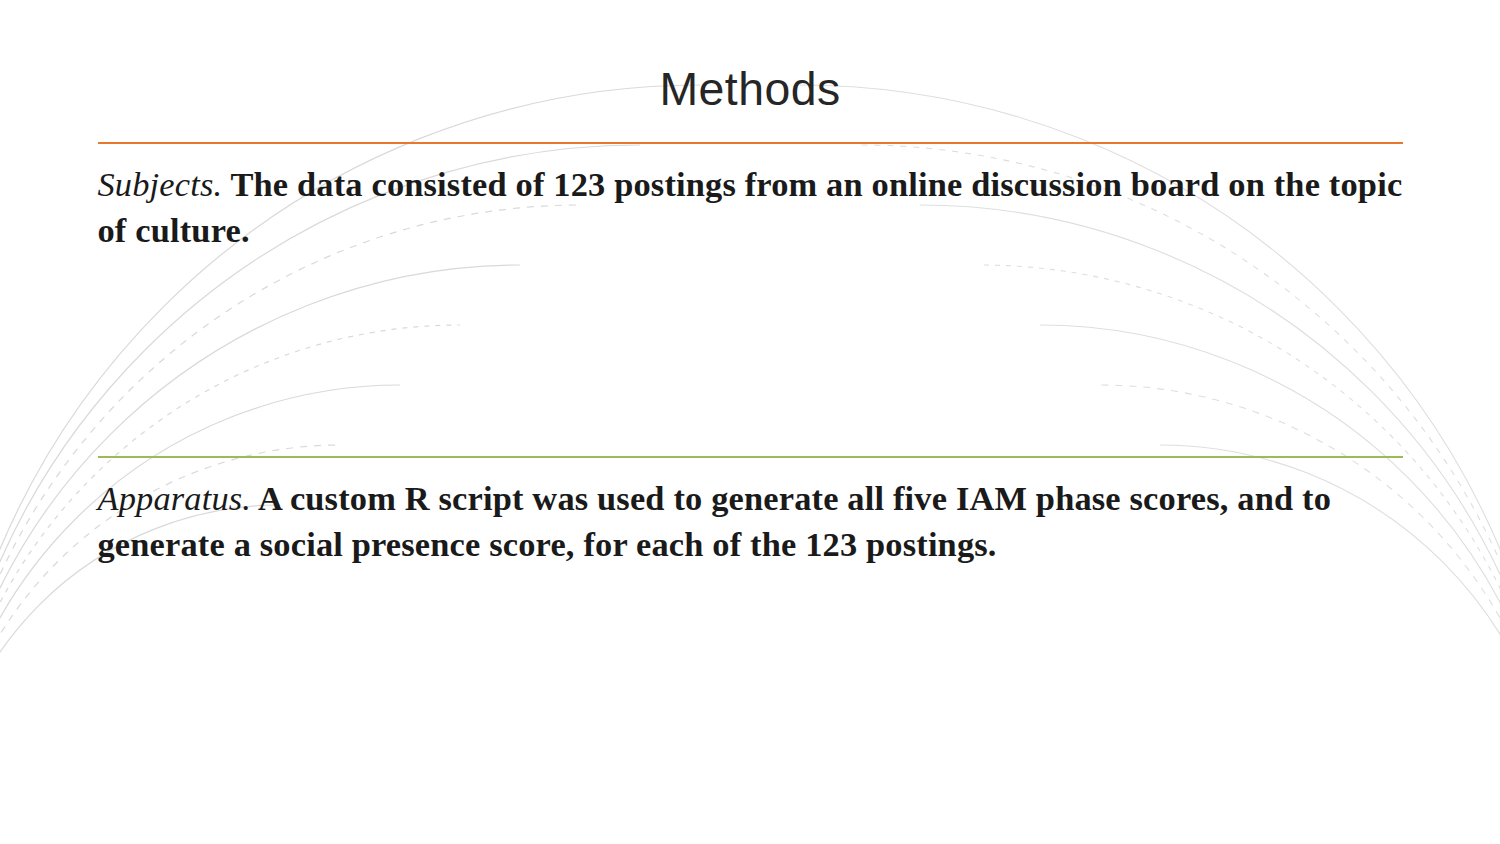Methods
Subjects. The data consisted of 123 postings from an online discussion board on the topic of culture.
Apparatus. A custom R script was used to generate all five IAM phase scores, and to generate a social presence score, for each of the 123 postings.